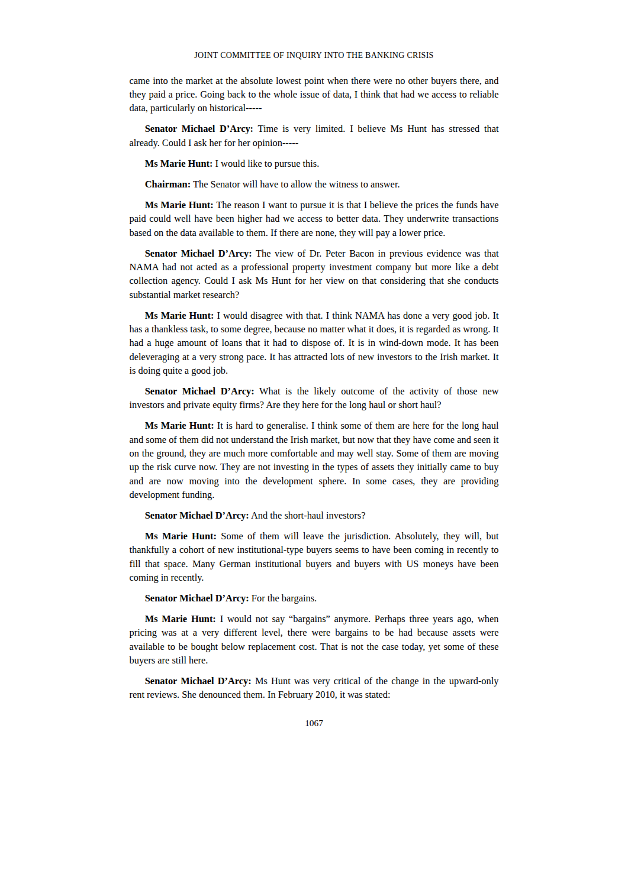JOINT COMMITTEE OF INQUIRY INTO THE BANKING CRISIS
came into the market at the absolute lowest point when there were no other buyers there, and they paid a price. Going back to the whole issue of data, I think that had we access to reliable data, particularly on historical-----
Senator Michael D’Arcy: Time is very limited. I believe Ms Hunt has stressed that already. Could I ask her for her opinion-----
Ms Marie Hunt: I would like to pursue this.
Chairman: The Senator will have to allow the witness to answer.
Ms Marie Hunt: The reason I want to pursue it is that I believe the prices the funds have paid could well have been higher had we access to better data. They underwrite transactions based on the data available to them. If there are none, they will pay a lower price.
Senator Michael D’Arcy: The view of Dr. Peter Bacon in previous evidence was that NAMA had not acted as a professional property investment company but more like a debt collection agency. Could I ask Ms Hunt for her view on that considering that she conducts substantial market research?
Ms Marie Hunt: I would disagree with that. I think NAMA has done a very good job. It has a thankless task, to some degree, because no matter what it does, it is regarded as wrong. It had a huge amount of loans that it had to dispose of. It is in wind-down mode. It has been deleveraging at a very strong pace. It has attracted lots of new investors to the Irish market. It is doing quite a good job.
Senator Michael D’Arcy: What is the likely outcome of the activity of those new investors and private equity firms? Are they here for the long haul or short haul?
Ms Marie Hunt: It is hard to generalise. I think some of them are here for the long haul and some of them did not understand the Irish market, but now that they have come and seen it on the ground, they are much more comfortable and may well stay. Some of them are moving up the risk curve now. They are not investing in the types of assets they initially came to buy and are now moving into the development sphere. In some cases, they are providing development funding.
Senator Michael D’Arcy: And the short-haul investors?
Ms Marie Hunt: Some of them will leave the jurisdiction. Absolutely, they will, but thankfully a cohort of new institutional-type buyers seems to have been coming in recently to fill that space. Many German institutional buyers and buyers with US moneys have been coming in recently.
Senator Michael D’Arcy: For the bargains.
Ms Marie Hunt: I would not say “bargains” anymore. Perhaps three years ago, when pricing was at a very different level, there were bargains to be had because assets were available to be bought below replacement cost. That is not the case today, yet some of these buyers are still here.
Senator Michael D’Arcy: Ms Hunt was very critical of the change in the upward-only rent reviews. She denounced them. In February 2010, it was stated:
1067